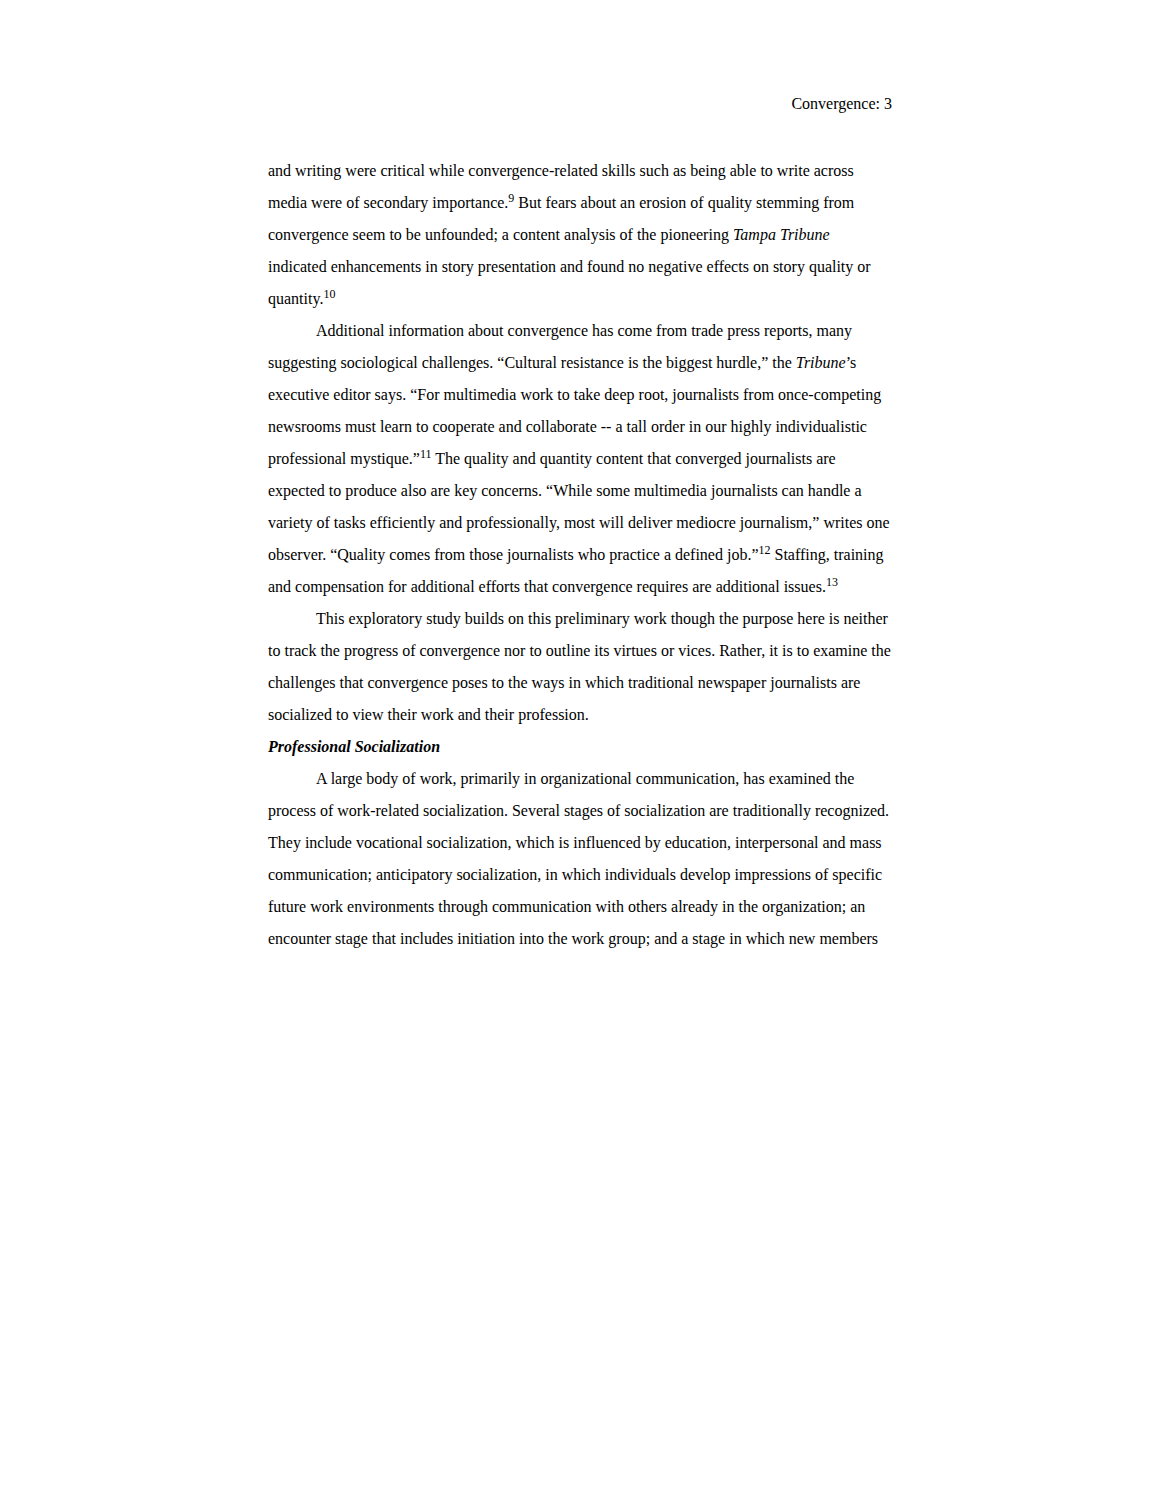Convergence: 3
and writing were critical while convergence-related skills such as being able to write across media were of secondary importance.9 But fears about an erosion of quality stemming from convergence seem to be unfounded; a content analysis of the pioneering Tampa Tribune indicated enhancements in story presentation and found no negative effects on story quality or quantity.10
Additional information about convergence has come from trade press reports, many suggesting sociological challenges. “Cultural resistance is the biggest hurdle,” the Tribune’s executive editor says. “For multimedia work to take deep root, journalists from once-competing newsrooms must learn to cooperate and collaborate -- a tall order in our highly individualistic professional mystique.”11 The quality and quantity content that converged journalists are expected to produce also are key concerns. “While some multimedia journalists can handle a variety of tasks efficiently and professionally, most will deliver mediocre journalism,” writes one observer. “Quality comes from those journalists who practice a defined job.”12 Staffing, training and compensation for additional efforts that convergence requires are additional issues.13
This exploratory study builds on this preliminary work though the purpose here is neither to track the progress of convergence nor to outline its virtues or vices. Rather, it is to examine the challenges that convergence poses to the ways in which traditional newspaper journalists are socialized to view their work and their profession.
Professional Socialization
A large body of work, primarily in organizational communication, has examined the process of work-related socialization. Several stages of socialization are traditionally recognized. They include vocational socialization, which is influenced by education, interpersonal and mass communication; anticipatory socialization, in which individuals develop impressions of specific future work environments through communication with others already in the organization; an encounter stage that includes initiation into the work group; and a stage in which new members